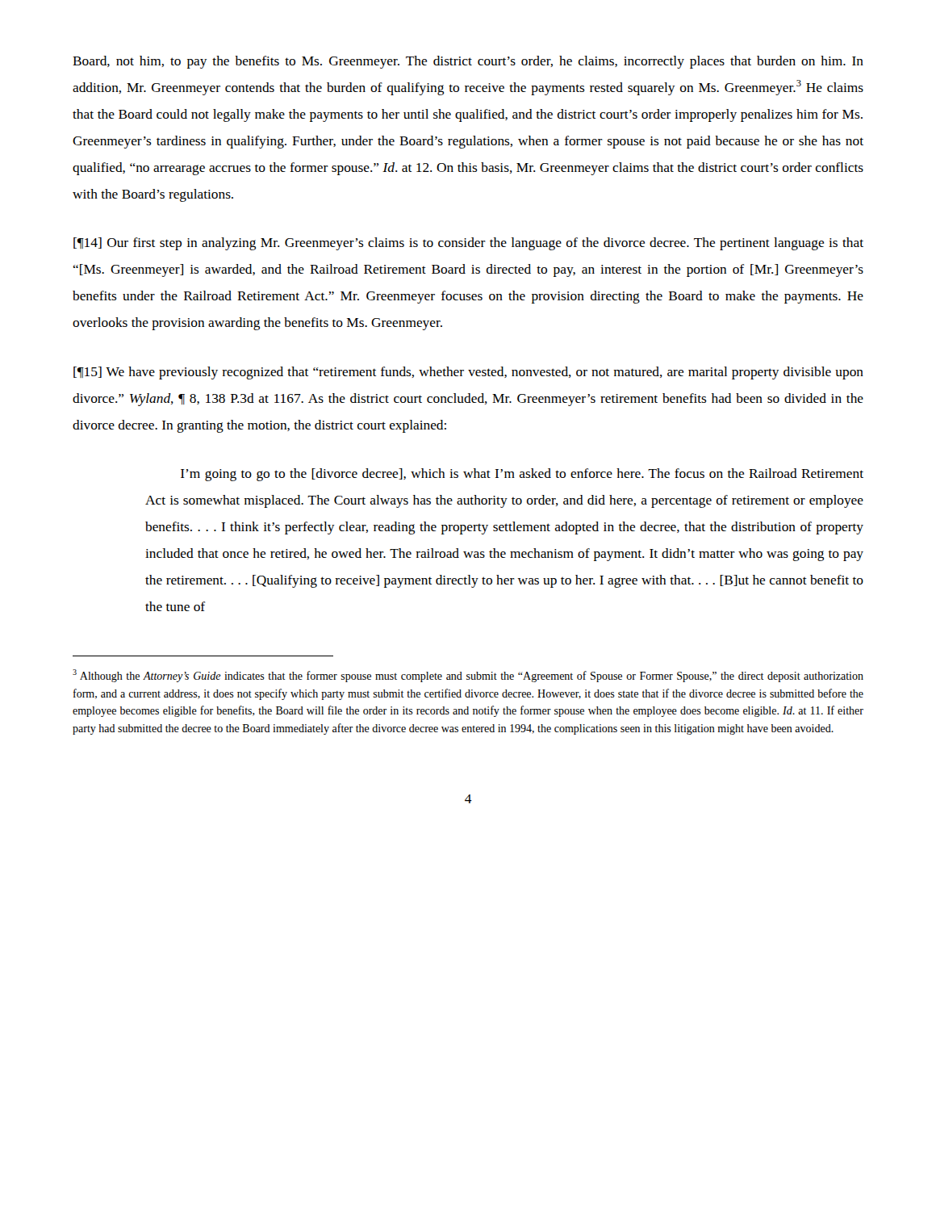Board, not him, to pay the benefits to Ms. Greenmeyer. The district court’s order, he claims, incorrectly places that burden on him. In addition, Mr. Greenmeyer contends that the burden of qualifying to receive the payments rested squarely on Ms. Greenmeyer.3 He claims that the Board could not legally make the payments to her until she qualified, and the district court’s order improperly penalizes him for Ms. Greenmeyer’s tardiness in qualifying. Further, under the Board’s regulations, when a former spouse is not paid because he or she has not qualified, “no arrearage accrues to the former spouse.” Id. at 12. On this basis, Mr. Greenmeyer claims that the district court’s order conflicts with the Board’s regulations.
[¶14] Our first step in analyzing Mr. Greenmeyer’s claims is to consider the language of the divorce decree. The pertinent language is that “[Ms. Greenmeyer] is awarded, and the Railroad Retirement Board is directed to pay, an interest in the portion of [Mr.] Greenmeyer’s benefits under the Railroad Retirement Act.” Mr. Greenmeyer focuses on the provision directing the Board to make the payments. He overlooks the provision awarding the benefits to Ms. Greenmeyer.
[¶15] We have previously recognized that “retirement funds, whether vested, nonvested, or not matured, are marital property divisible upon divorce.” Wyland, ¶ 8, 138 P.3d at 1167. As the district court concluded, Mr. Greenmeyer’s retirement benefits had been so divided in the divorce decree. In granting the motion, the district court explained:
I’m going to go to the [divorce decree], which is what I’m asked to enforce here. The focus on the Railroad Retirement Act is somewhat misplaced. The Court always has the authority to order, and did here, a percentage of retirement or employee benefits. . . . I think it’s perfectly clear, reading the property settlement adopted in the decree, that the distribution of property included that once he retired, he owed her. The railroad was the mechanism of payment. It didn’t matter who was going to pay the retirement. . . . [Qualifying to receive] payment directly to her was up to her. I agree with that. . . . [B]ut he cannot benefit to the tune of
3 Although the Attorney’s Guide indicates that the former spouse must complete and submit the “Agreement of Spouse or Former Spouse,” the direct deposit authorization form, and a current address, it does not specify which party must submit the certified divorce decree. However, it does state that if the divorce decree is submitted before the employee becomes eligible for benefits, the Board will file the order in its records and notify the former spouse when the employee does become eligible. Id. at 11. If either party had submitted the decree to the Board immediately after the divorce decree was entered in 1994, the complications seen in this litigation might have been avoided.
4